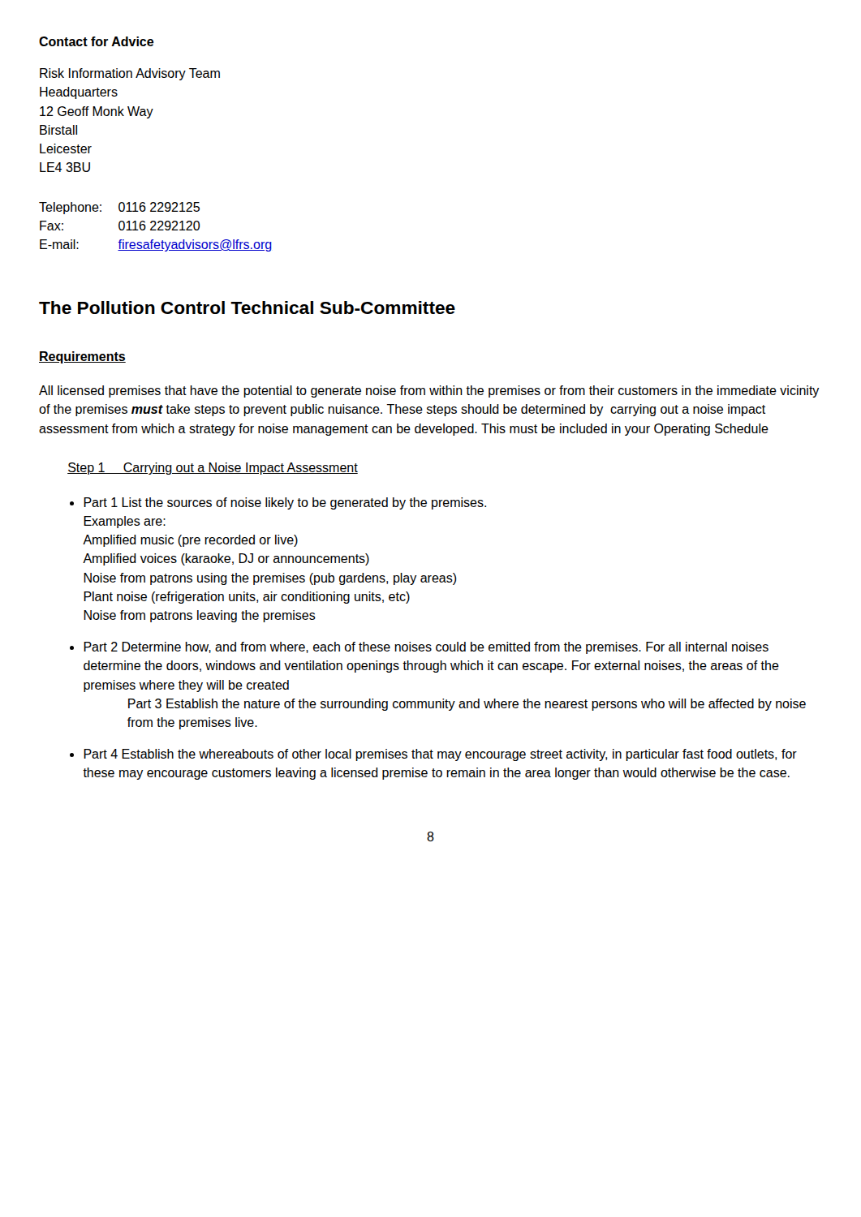Contact for Advice
Risk Information Advisory Team Headquarters 12 Geoff Monk Way Birstall Leicester LE4 3BU
| Telephone: | 0116 2292125 |
| Fax: | 0116 2292120 |
| E-mail: | firesafetyadvisors@lfrs.org |
The Pollution Control Technical Sub-Committee
Requirements
All licensed premises that have the potential to generate noise from within the premises or from their customers in the immediate vicinity of the premises must take steps to prevent public nuisance. These steps should be determined by carrying out a noise impact assessment from which a strategy for noise management can be developed. This must be included in your Operating Schedule
Step 1 Carrying out a Noise Impact Assessment
Part 1 List the sources of noise likely to be generated by the premises.
Examples are:
Amplified music (pre recorded or live)
Amplified voices (karaoke, DJ or announcements)
Noise from patrons using the premises (pub gardens, play areas)
Plant noise (refrigeration units, air conditioning units, etc)
Noise from patrons leaving the premises
Part 2 Determine how, and from where, each of these noises could be emitted from the premises. For all internal noises determine the doors, windows and ventilation openings through which it can escape. For external noises, the areas of the premises where they will be created
Part 3 Establish the nature of the surrounding community and where the nearest persons who will be affected by noise from the premises live.
Part 4 Establish the whereabouts of other local premises that may encourage street activity, in particular fast food outlets, for these may encourage customers leaving a licensed premise to remain in the area longer than would otherwise be the case.
8